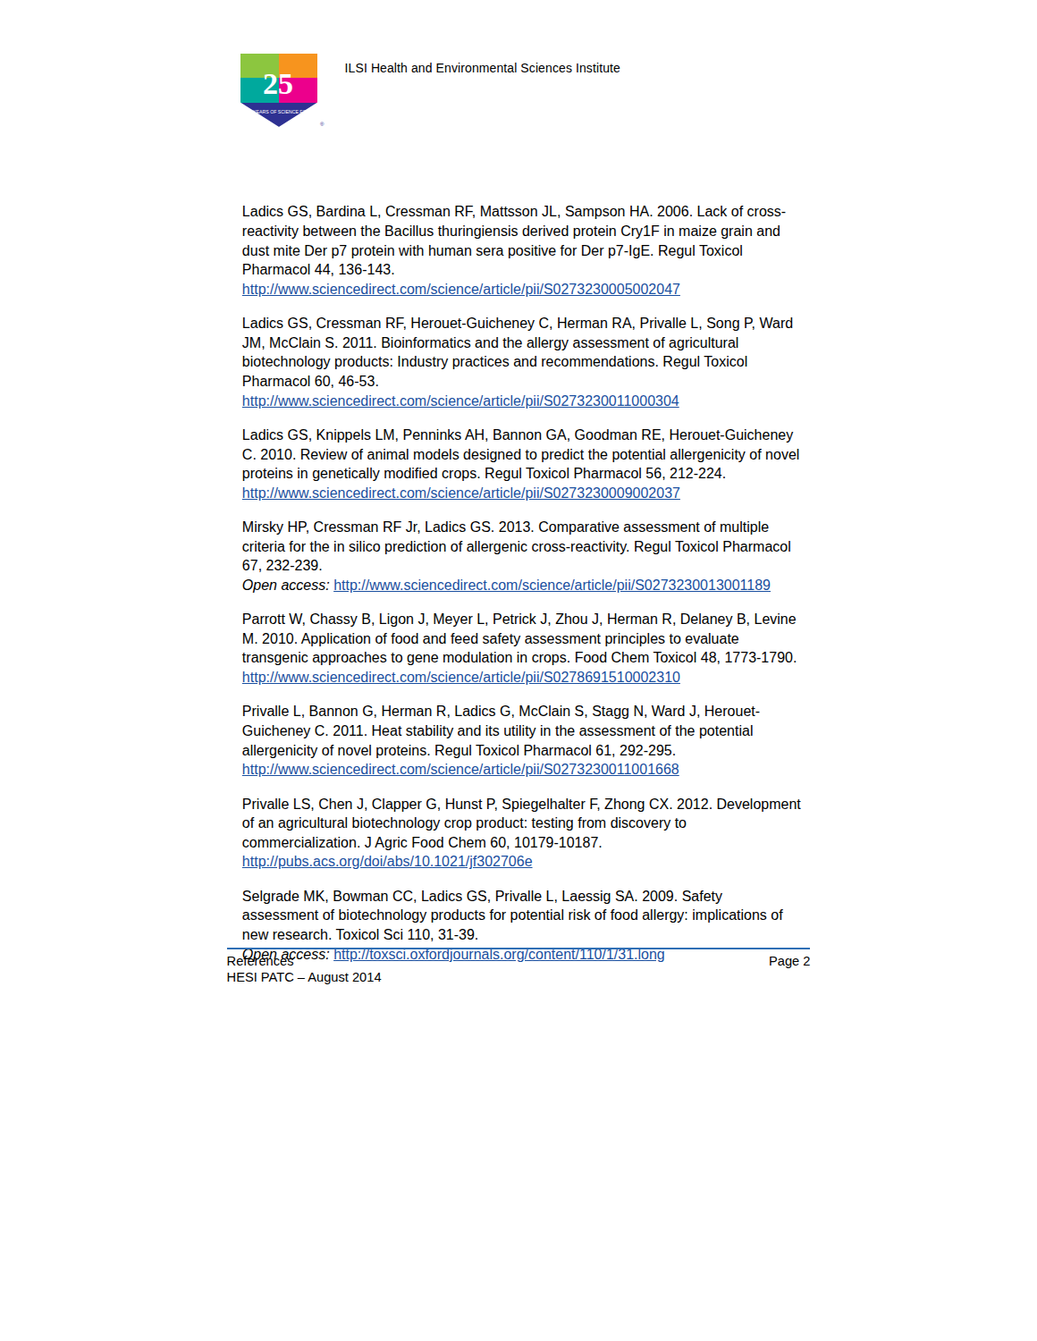25 25 YEARS OF SCIENCE FOR A HEALTHIER WORLD ®
ILSI Health and Environmental Sciences Institute
Ladics GS, Bardina L, Cressman RF, Mattsson JL, Sampson HA. 2006. Lack of cross-reactivity between the Bacillus thuringiensis derived protein Cry1F in maize grain and dust mite Der p7 protein with human sera positive for Der p7-IgE. Regul Toxicol Pharmacol 44, 136-143.
http://www.sciencedirect.com/science/article/pii/S0273230005002047
Ladics GS, Cressman RF, Herouet-Guicheney C, Herman RA, Privalle L, Song P, Ward JM, McClain S. 2011. Bioinformatics and the allergy assessment of agricultural biotechnology products: Industry practices and recommendations. Regul Toxicol Pharmacol 60, 46-53.
http://www.sciencedirect.com/science/article/pii/S0273230011000304
Ladics GS, Knippels LM, Penninks AH, Bannon GA, Goodman RE, Herouet-Guicheney C. 2010. Review of animal models designed to predict the potential allergenicity of novel proteins in genetically modified crops. Regul Toxicol Pharmacol 56, 212-224.
http://www.sciencedirect.com/science/article/pii/S0273230009002037
Mirsky HP, Cressman RF Jr, Ladics GS. 2013. Comparative assessment of multiple criteria for the in silico prediction of allergenic cross-reactivity. Regul Toxicol Pharmacol 67, 232-239.
Open access: http://www.sciencedirect.com/science/article/pii/S0273230013001189
Parrott W, Chassy B, Ligon J, Meyer L, Petrick J, Zhou J, Herman R, Delaney B, Levine M. 2010. Application of food and feed safety assessment principles to evaluate transgenic approaches to gene modulation in crops. Food Chem Toxicol 48, 1773-1790.
http://www.sciencedirect.com/science/article/pii/S0278691510002310
Privalle L, Bannon G, Herman R, Ladics G, McClain S, Stagg N, Ward J, Herouet-Guicheney C. 2011. Heat stability and its utility in the assessment of the potential allergenicity of novel proteins. Regul Toxicol Pharmacol 61, 292-295.
http://www.sciencedirect.com/science/article/pii/S0273230011001668
Privalle LS, Chen J, Clapper G, Hunst P, Spiegelhalter F, Zhong CX. 2012. Development of an agricultural biotechnology crop product: testing from discovery to commercialization. J Agric Food Chem 60, 10179-10187.
http://pubs.acs.org/doi/abs/10.1021/jf302706e
Selgrade MK, Bowman CC, Ladics GS, Privalle L, Laessig SA. 2009. Safety assessment of biotechnology products for potential risk of food allergy: implications of new research. Toxicol Sci 110, 31-39.
Open access: http://toxsci.oxfordjournals.org/content/110/1/31.long
References
HESI PATC – August 2014
Page 2